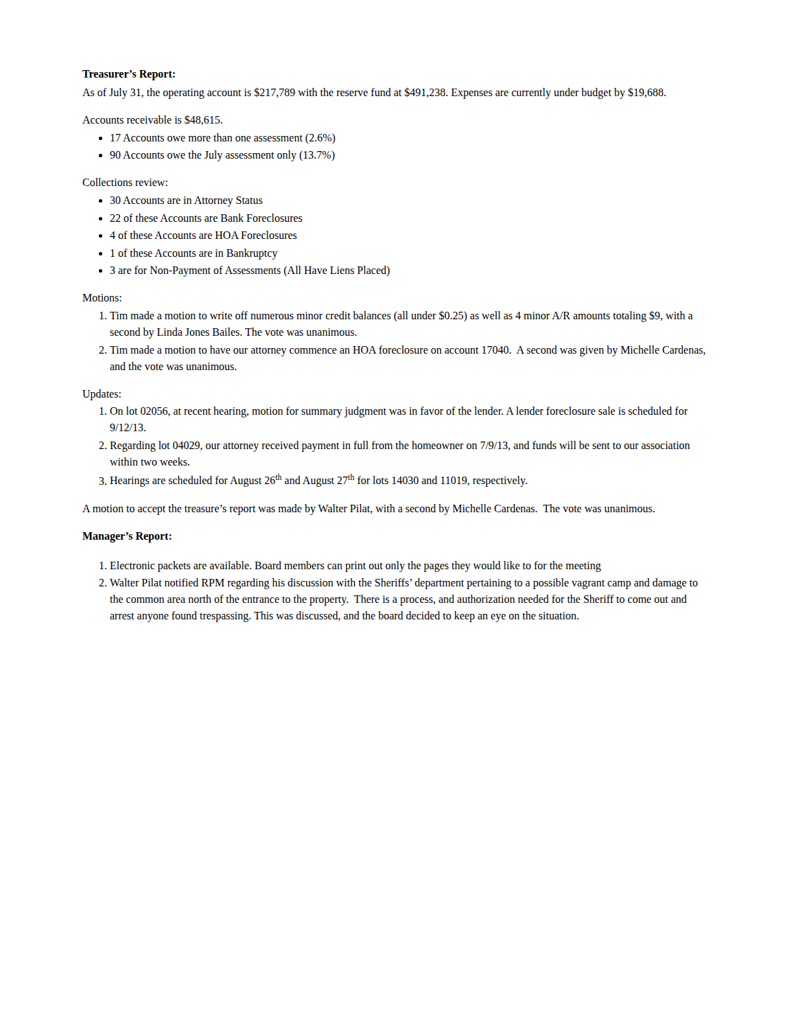Treasurer’s Report:
As of July 31, the operating account is $217,789 with the reserve fund at $491,238. Expenses are currently under budget by $19,688.
Accounts receivable is $48,615.
17 Accounts owe more than one assessment (2.6%)
90 Accounts owe the July assessment only (13.7%)
Collections review:
30 Accounts are in Attorney Status
22 of these Accounts are Bank Foreclosures
4 of these Accounts are HOA Foreclosures
1 of these Accounts are in Bankruptcy
3 are for Non-Payment of Assessments (All Have Liens Placed)
Motions:
Tim made a motion to write off numerous minor credit balances (all under $0.25) as well as 4 minor A/R amounts totaling $9, with a second by Linda Jones Bailes. The vote was unanimous.
Tim made a motion to have our attorney commence an HOA foreclosure on account 17040. A second was given by Michelle Cardenas, and the vote was unanimous.
Updates:
On lot 02056, at recent hearing, motion for summary judgment was in favor of the lender. A lender foreclosure sale is scheduled for 9/12/13.
Regarding lot 04029, our attorney received payment in full from the homeowner on 7/9/13, and funds will be sent to our association within two weeks.
Hearings are scheduled for August 26th and August 27th for lots 14030 and 11019, respectively.
A motion to accept the treasure’s report was made by Walter Pilat, with a second by Michelle Cardenas. The vote was unanimous.
Manager’s Report:
Electronic packets are available. Board members can print out only the pages they would like to for the meeting
Walter Pilat notified RPM regarding his discussion with the Sheriffs’ department pertaining to a possible vagrant camp and damage to the common area north of the entrance to the property. There is a process, and authorization needed for the Sheriff to come out and arrest anyone found trespassing. This was discussed, and the board decided to keep an eye on the situation.